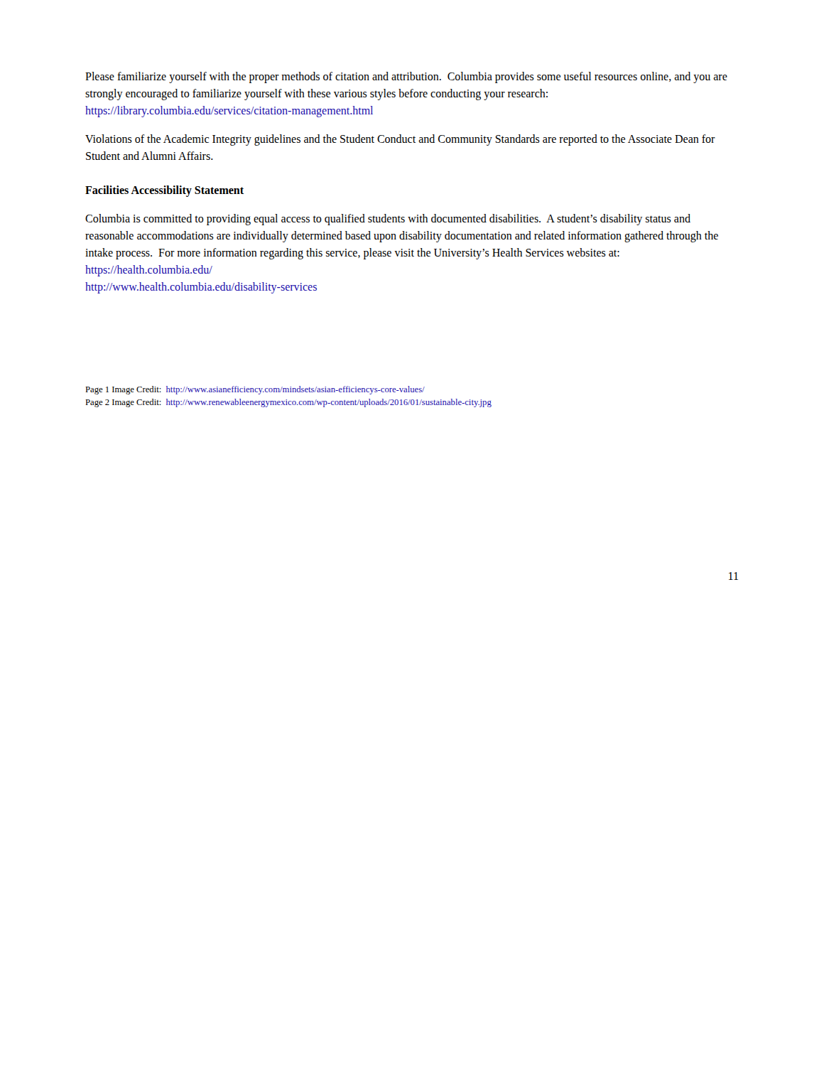Please familiarize yourself with the proper methods of citation and attribution. Columbia provides some useful resources online, and you are strongly encouraged to familiarize yourself with these various styles before conducting your research:
https://library.columbia.edu/services/citation-management.html
Violations of the Academic Integrity guidelines and the Student Conduct and Community Standards are reported to the Associate Dean for Student and Alumni Affairs.
Facilities Accessibility Statement
Columbia is committed to providing equal access to qualified students with documented disabilities. A student’s disability status and reasonable accommodations are individually determined based upon disability documentation and related information gathered through the intake process. For more information regarding this service, please visit the University’s Health Services websites at:
https://health.columbia.edu/
http://www.health.columbia.edu/disability-services
Page 1 Image Credit: http://www.asianefficiency.com/mindsets/asian-efficiencys-core-values/
Page 2 Image Credit: http://www.renewableenergymexico.com/wp-content/uploads/2016/01/sustainable-city.jpg
11